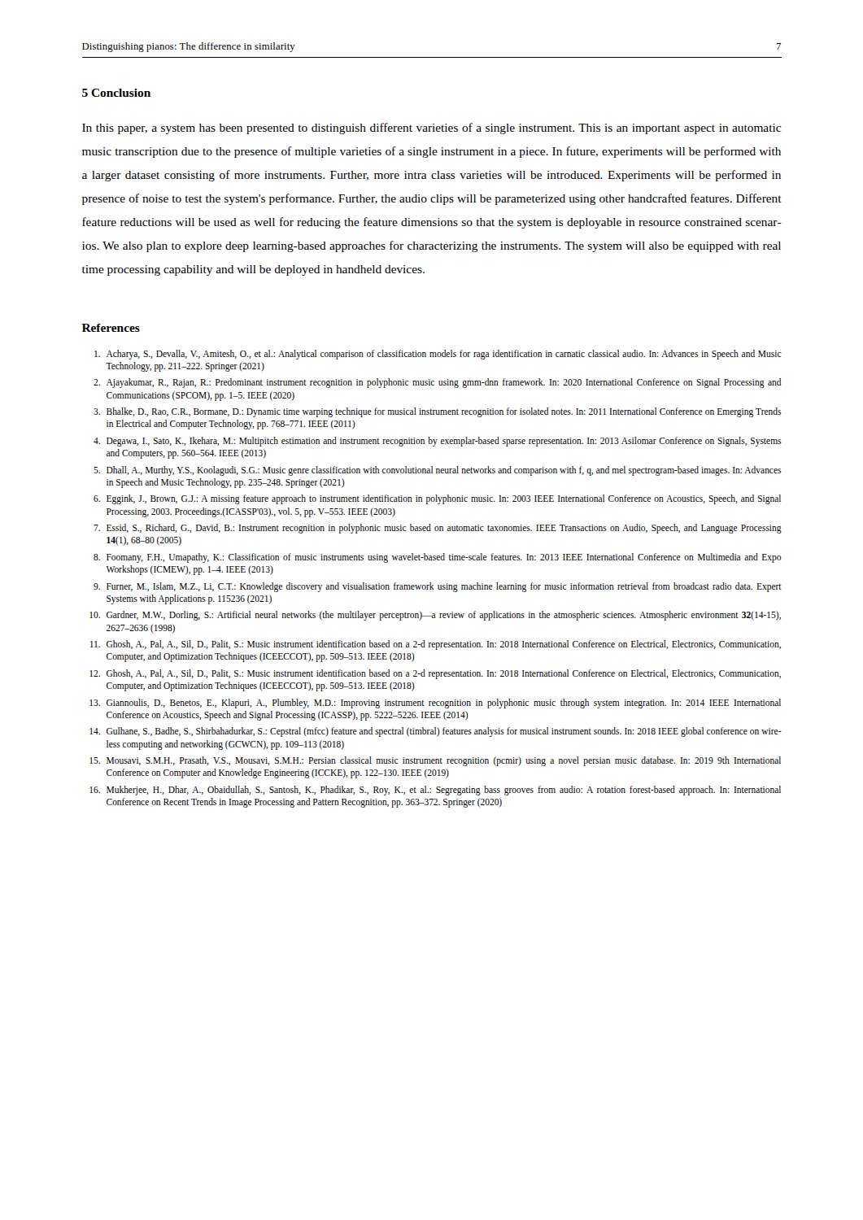Distinguishing pianos: The difference in similarity 7
5 Conclusion
In this paper, a system has been presented to distinguish different varieties of a single instrument. This is an important aspect in automatic music transcription due to the presence of multiple varieties of a single instrument in a piece. In future, experiments will be performed with a larger dataset consisting of more instruments. Further, more intra class varieties will be introduced. Experiments will be performed in presence of noise to test the system's performance. Further, the audio clips will be parameterized using other handcrafted features. Different feature reductions will be used as well for reducing the feature dimensions so that the system is deployable in resource constrained scenarios. We also plan to explore deep learning-based approaches for characterizing the instruments. The system will also be equipped with real time processing capability and will be deployed in handheld devices.
References
Acharya, S., Devalla, V., Amitesh, O., et al.: Analytical comparison of classification models for raga identification in carnatic classical audio. In: Advances in Speech and Music Technology, pp. 211–222. Springer (2021)
Ajayakumar, R., Rajan, R.: Predominant instrument recognition in polyphonic music using gmm-dnn framework. In: 2020 International Conference on Signal Processing and Communications (SPCOM), pp. 1–5. IEEE (2020)
Bhalke, D., Rao, C.R., Bormane, D.: Dynamic time warping technique for musical instrument recognition for isolated notes. In: 2011 International Conference on Emerging Trends in Electrical and Computer Technology, pp. 768–771. IEEE (2011)
Degawa, I., Sato, K., Ikehara, M.: Multipitch estimation and instrument recognition by exemplar-based sparse representation. In: 2013 Asilomar Conference on Signals, Systems and Computers, pp. 560–564. IEEE (2013)
Dhall, A., Murthy, Y.S., Koolagudi, S.G.: Music genre classification with convolutional neural networks and comparison with f, q, and mel spectrogram-based images. In: Advances in Speech and Music Technology, pp. 235–248. Springer (2021)
Eggink, J., Brown, G.J.: A missing feature approach to instrument identification in polyphonic music. In: 2003 IEEE International Conference on Acoustics, Speech, and Signal Processing, 2003. Proceedings.(ICASSP'03)., vol. 5, pp. V–553. IEEE (2003)
Essid, S., Richard, G., David, B.: Instrument recognition in polyphonic music based on automatic taxonomies. IEEE Transactions on Audio, Speech, and Language Processing 14(1), 68–80 (2005)
Foomany, F.H., Umapathy, K.: Classification of music instruments using wavelet-based time-scale features. In: 2013 IEEE International Conference on Multimedia and Expo Workshops (ICMEW), pp. 1–4. IEEE (2013)
Furner, M., Islam, M.Z., Li, C.T.: Knowledge discovery and visualisation framework using machine learning for music information retrieval from broadcast radio data. Expert Systems with Applications p. 115236 (2021)
Gardner, M.W., Dorling, S.: Artificial neural networks (the multilayer perceptron)—a review of applications in the atmospheric sciences. Atmospheric environment 32(14-15), 2627–2636 (1998)
Ghosh, A., Pal, A., Sil, D., Palit, S.: Music instrument identification based on a 2-d representation. In: 2018 International Conference on Electrical, Electronics, Communication, Computer, and Optimization Techniques (ICEECCOT), pp. 509–513. IEEE (2018)
Ghosh, A., Pal, A., Sil, D., Palit, S.: Music instrument identification based on a 2-d representation. In: 2018 International Conference on Electrical, Electronics, Communication, Computer, and Optimization Techniques (ICEECCOT), pp. 509–513. IEEE (2018)
Giannoulis, D., Benetos, E., Klapuri, A., Plumbley, M.D.: Improving instrument recognition in polyphonic music through system integration. In: 2014 IEEE International Conference on Acoustics, Speech and Signal Processing (ICASSP), pp. 5222–5226. IEEE (2014)
Gulhane, S., Badhe, S., Shirbahadurkar, S.: Cepstral (mfcc) feature and spectral (timbral) features analysis for musical instrument sounds. In: 2018 IEEE global conference on wireless computing and networking (GCWCN), pp. 109–113 (2018)
Mousavi, S.M.H., Prasath, V.S., Mousavi, S.M.H.: Persian classical music instrument recognition (pcmir) using a novel persian music database. In: 2019 9th International Conference on Computer and Knowledge Engineering (ICCKE), pp. 122–130. IEEE (2019)
Mukherjee, H., Dhar, A., Obaidullah, S., Santosh, K., Phadikar, S., Roy, K., et al.: Segregating bass grooves from audio: A rotation forest-based approach. In: International Conference on Recent Trends in Image Processing and Pattern Recognition, pp. 363–372. Springer (2020)